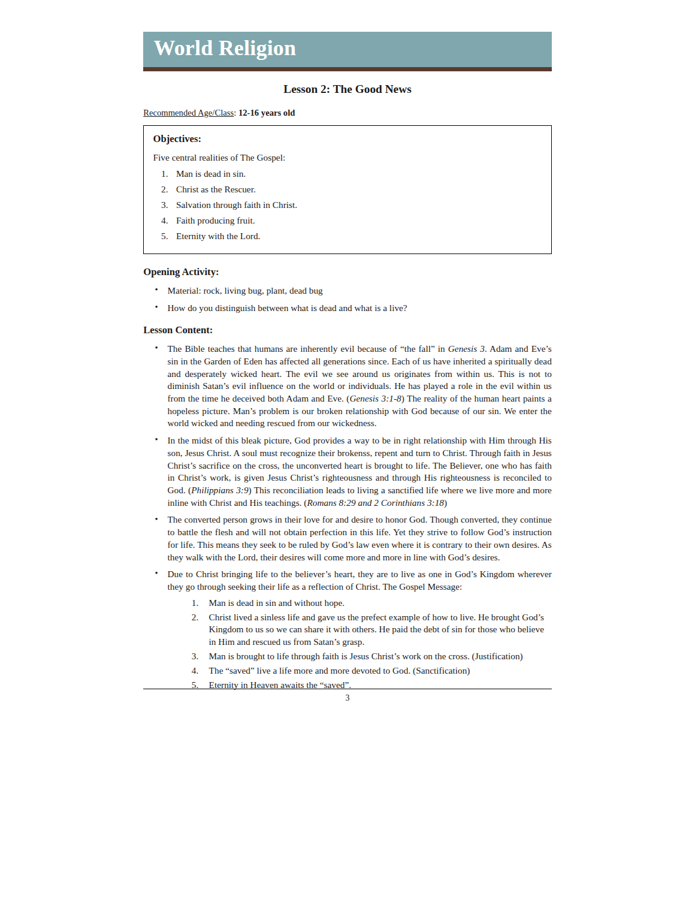World Religion
Lesson 2: The Good News
Recommended Age/Class: 12-16 years old
Objectives:
Five central realities of The Gospel:
Man is dead in sin.
Christ as the Rescuer.
Salvation through faith in Christ.
Faith producing fruit.
Eternity with the Lord.
Opening Activity:
Material: rock, living bug, plant, dead bug
How do you distinguish between what is dead and what is a live?
Lesson Content:
The Bible teaches that humans are inherently evil because of “the fall” in Genesis 3. Adam and Eve’s sin in the Garden of Eden has affected all generations since. Each of us have inherited a spiritually dead and desperately wicked heart. The evil we see around us originates from within us. This is not to diminish Satan’s evil influence on the world or individuals. He has played a role in the evil within us from the time he deceived both Adam and Eve. (Genesis 3:1-8) The reality of the human heart paints a hopeless picture. Man’s problem is our broken relationship with God because of our sin. We enter the world wicked and needing rescued from our wickedness.
In the midst of this bleak picture, God provides a way to be in right relationship with Him through His son, Jesus Christ. A soul must recognize their brokenss, repent and turn to Christ. Through faith in Jesus Christ’s sacrifice on the cross, the unconverted heart is brought to life. The Believer, one who has faith in Christ’s work, is given Jesus Christ’s righteousness and through His righteousness is reconciled to God. (Philippians 3:9) This reconciliation leads to living a sanctified life where we live more and more inline with Christ and His teachings. (Romans 8:29 and 2 Corinthians 3:18)
The converted person grows in their love for and desire to honor God. Though converted, they continue to battle the flesh and will not obtain perfection in this life. Yet they strive to follow God’s instruction for life. This means they seek to be ruled by God’s law even where it is contrary to their own desires. As they walk with the Lord, their desires will come more and more in line with God’s desires.
Due to Christ bringing life to the believer’s heart, they are to live as one in God’s Kingdom wherever they go through seeking their life as a reflection of Christ. The Gospel Message:
Man is dead in sin and without hope.
Christ lived a sinless life and gave us the prefect example of how to live. He brought God’s Kingdom to us so we can share it with others. He paid the debt of sin for those who believe in Him and rescued us from Satan’s grasp.
Man is brought to life through faith is Jesus Christ’s work on the cross. (Justification)
The “saved” live a life more and more devoted to God. (Sanctification)
Eternity in Heaven awaits the “saved”.
3